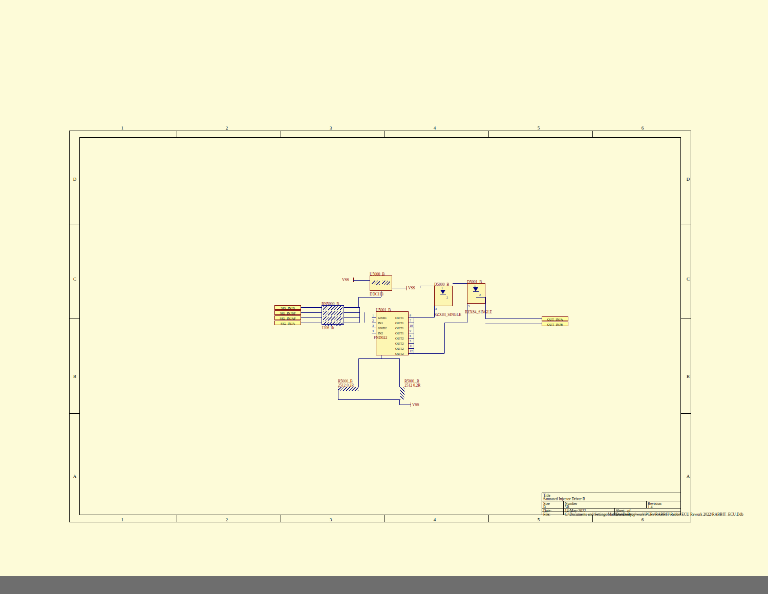1
2
3
4
5
6
1
2
3
4
5
6
D
C
B
A
D
C
B
A
=============== SCHEMATIC CONTENT =========================
SIG_INJB
SIG_INJBF
SIG_INJAF
SIG_INJA
RN5000_B
1206 1k
U5000_B
DDC113
VSS
VSS
U5001_B
GND1
IN1
GND2
IN2
FND022
OUT1
OUT1
OUT1
OUT1
OUT2
OUT2
OUT2
OUT2
1
2
3
4
8
7
10
9
6
5
11
12
D5000_B
1
2
3
BZX84_SINGLE
D5001_B
1
2
3
BZX84_SINGLE
OUT_INJA
OUT_INJB
R5000_B
2512 0.2R
R5001_B
2512 0.2R
VSS
=============== TITLE BLOCK ===============================
Title
Saturated Injector Driver B
Size
B
Number
5B
Revision
1.4
Date:
14-May-2022
Sheet of
File:
C:\Documents and Settings\Matthew\Desktop\work\PCBs\RABBIT\Rabbit ECU Rework 2022\RABBIT_ECU.Ddb
Drawn By: